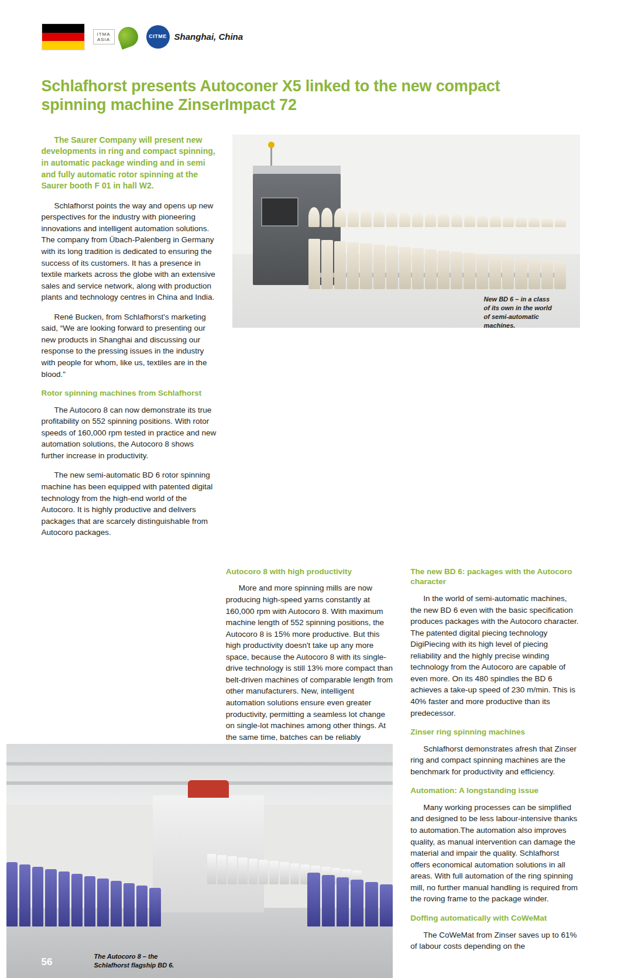ITMA
ASIA
CITME
Shanghai, China
Schlafhorst presents Autoconer X5 linked to the new compact
spinning machine ZinserImpact 72
The Saurer Company will present new developments in ring and compact spinning, in automatic package winding and in semi and fully automatic rotor spinning at the Saurer booth F 01 in hall W2.
Schlafhorst points the way and opens up new perspectives for the industry with pioneering innovations and intelligent automation solutions. The company from Übach-Palenberg in Germany with its long tradition is dedicated to ensuring the success of its customers. It has a presence in textile markets across the globe with an extensive sales and service network, along with production plants and technology centres in China and India.
René Bucken, from Schlafhorst's marketing said, “We are looking forward to presenting our new products in Shanghai and discussing our response to the pressing issues in the industry with people for whom, like us, textiles are in the blood."
Rotor spinning machines from Schlafhorst
The Autocoro 8 can now demonstrate its true profitability on 552 spinning positions. With rotor speeds of 160,000 rpm tested in practice and new automation solutions, the Autocoro 8 shows further increase in productivity.
The new semi-automatic BD 6 rotor spinning machine has been equipped with patented digital technology from the high-end world of the Autocoro. It is highly productive and delivers packages that are scarcely distinguishable from Autocoro packages.
New BD 6 – in a class
of its own in the world
of semi-automatic
machines.
Autocoro 8 with high productivity
More and more spinning mills are now producing high-speed yarns constantly at 160,000 rpm with Autocoro 8. With maximum machine length of 552 spinning positions, the Autocoro 8 is 15% more productive. But this high productivity doesn't take up any more space, because the Autocoro 8 with its single-drive technology is still 13% more compact than belt-driven machines of comparable length from other manufacturers. New, intelligent automation solutions ensure even greater productivity, permitting a seamless lot change on single-lot machines among other things. At the same time, batches can be reliably separated if needed without all spinning positions having to run out first when spinning cans or components need replacing. Thus, changing material no longer kills productivity.
The new BD 6: packages with the Autocoro character
In the world of semi-automatic machines, the new BD 6 even with the basic specification produces packages with the Autocoro character. The patented digital piecing technology DigiPiecing with its high level of piecing reliability and the highly precise winding technology from the Autocoro are capable of even more. On its 480 spindles the BD 6 achieves a take-up speed of 230 m/min. This is 40% faster and more productive than its predecessor.
Zinser ring spinning machines
Schlafhorst demonstrates afresh that Zinser ring and compact spinning machines are the benchmark for productivity and efficiency.
Automation: A longstanding issue
Many working processes can be simplified and designed to be less labour-intensive thanks to automation.The automation also improves quality, as manual intervention can damage the material and impair the quality. Schlafhorst offers economical automation solutions in all areas. With full automation of the ring spinning mill, no further manual handling is required from the roving frame to the package winder.
Doffing automatically with CoWeMat
The CoWeMat from Zinser saves up to 61% of labour costs depending on the
56
The Autocoro 8 – the
Schlafhorst flagship BD 6.